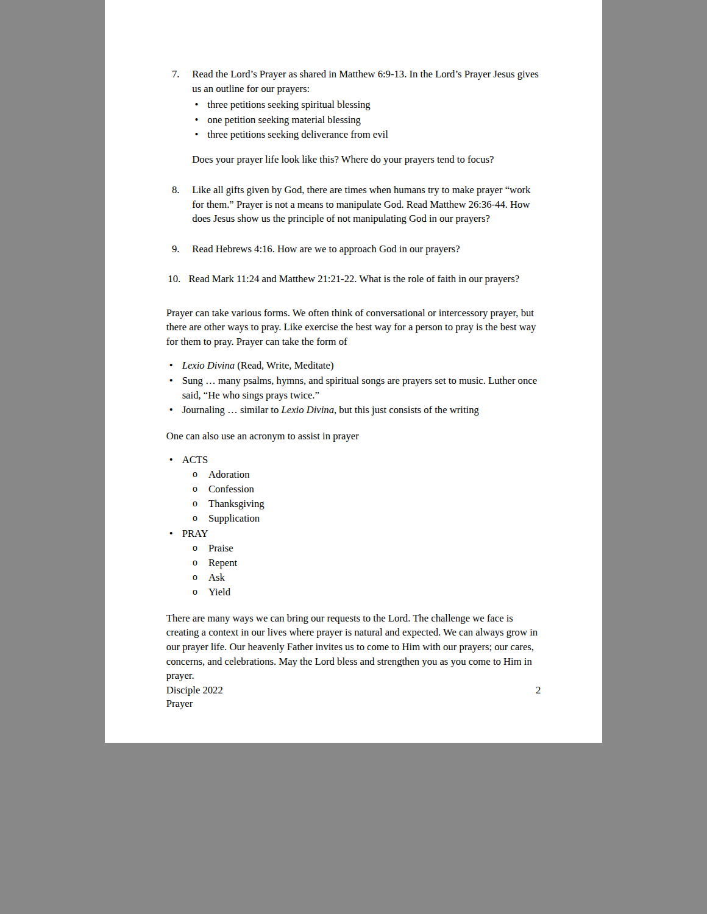7. Read the Lord’s Prayer as shared in Matthew 6:9-13. In the Lord’s Prayer Jesus gives us an outline for our prayers:
three petitions seeking spiritual blessing
one petition seeking material blessing
three petitions seeking deliverance from evil
Does your prayer life look like this? Where do your prayers tend to focus?
8. Like all gifts given by God, there are times when humans try to make prayer “work for them.” Prayer is not a means to manipulate God. Read Matthew 26:36-44. How does Jesus show us the principle of not manipulating God in our prayers?
9. Read Hebrews 4:16. How are we to approach God in our prayers?
10. Read Mark 11:24 and Matthew 21:21-22. What is the role of faith in our prayers?
Prayer can take various forms. We often think of conversational or intercessory prayer, but there are other ways to pray. Like exercise the best way for a person to pray is the best way for them to pray. Prayer can take the form of
Lexio Divina (Read, Write, Meditate)
Sung … many psalms, hymns, and spiritual songs are prayers set to music. Luther once said, “He who sings prays twice.”
Journaling … similar to Lexio Divina, but this just consists of the writing
One can also use an acronym to assist in prayer
ACTS
Adoration
Confession
Thanksgiving
Supplication
PRAY
Praise
Repent
Ask
Yield
There are many ways we can bring our requests to the Lord. The challenge we face is creating a context in our lives where prayer is natural and expected. We can always grow in our prayer life. Our heavenly Father invites us to come to Him with our prayers; our cares, concerns, and celebrations. May the Lord bless and strengthen you as you come to Him in prayer.
Disciple 2022
Prayer
2